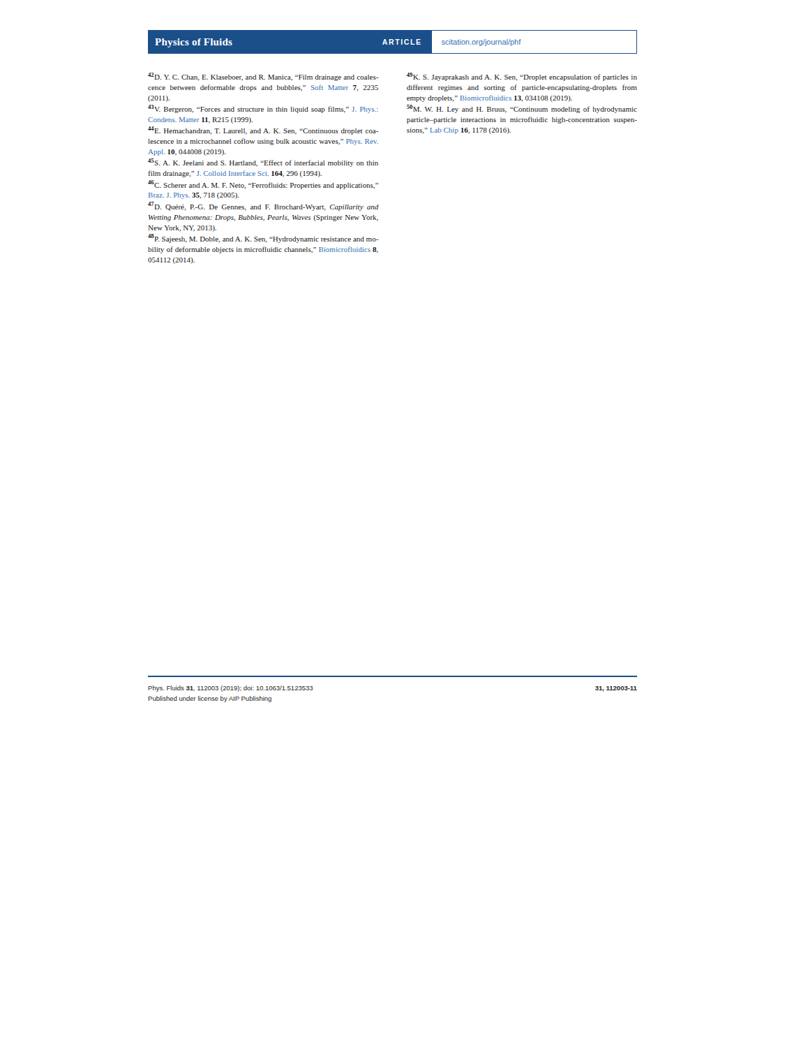Physics of Fluids ARTICLE
scitation.org/journal/phf
42D. Y. C. Chan, E. Klaseboer, and R. Manica, “Film drainage and coalescence between deformable drops and bubbles,” Soft Matter 7, 2235 (2011).
43V. Bergeron, “Forces and structure in thin liquid soap films,” J. Phys.: Condens. Matter 11, R215 (1999).
44E. Hemachandran, T. Laurell, and A. K. Sen, “Continuous droplet coalescence in a microchannel coflow using bulk acoustic waves,” Phys. Rev. Appl. 10, 044008 (2019).
45S. A. K. Jeelani and S. Hartland, “Effect of interfacial mobility on thin film drainage,” J. Colloid Interface Sci. 164, 296 (1994).
46C. Scherer and A. M. F. Neto, “Ferrofluids: Properties and applications,” Braz. J. Phys. 35, 718 (2005).
47D. Quéré, P.-G. De Gennes, and F. Brochard-Wyart, Capillarity and Wetting Phenomena: Drops, Bubbles, Pearls, Waves (Springer New York, New York, NY, 2013).
48P. Sajeesh, M. Doble, and A. K. Sen, “Hydrodynamic resistance and mobility of deformable objects in microfluidic channels,” Biomicrofluidics 8, 054112 (2014).
49K. S. Jayaprakash and A. K. Sen, “Droplet encapsulation of particles in different regimes and sorting of particle-encapsulating-droplets from empty droplets,” Biomicrofluidics 13, 034108 (2019).
50M. W. H. Ley and H. Bruus, “Continuum modeling of hydrodynamic particle–particle interactions in microfluidic high-concentration suspensions,” Lab Chip 16, 1178 (2016).
Phys. Fluids 31, 112003 (2019); doi: 10.1063/1.5123533 Published under license by AIP Publishing
31, 112003-11